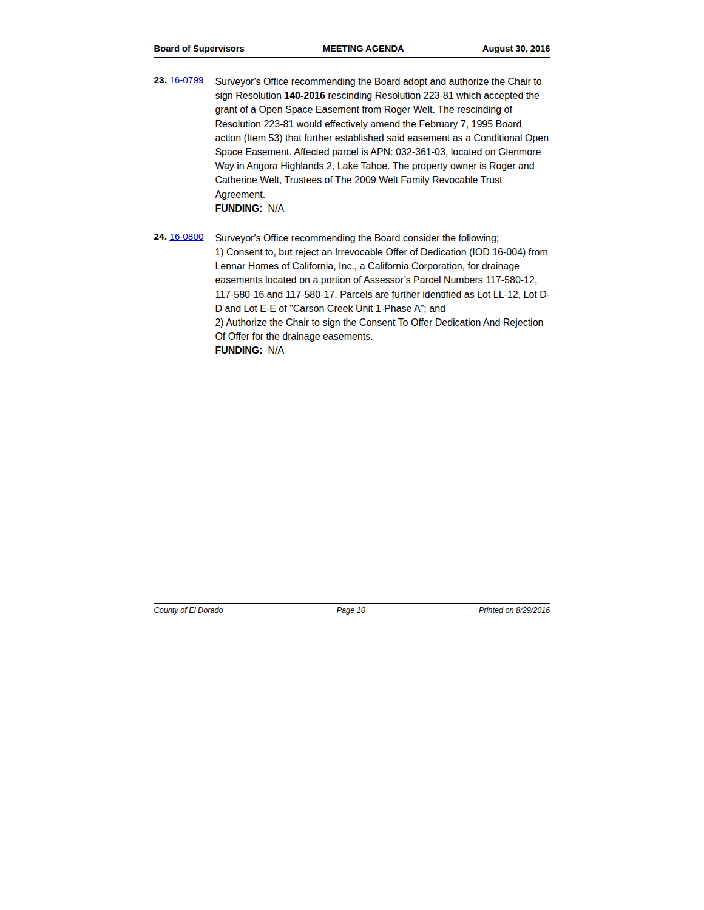Board of Supervisors
MEETING AGENDA
August 30, 2016
23. 16-0799
Surveyor's Office recommending the Board adopt and authorize the Chair to sign Resolution 140-2016 rescinding Resolution 223-81 which accepted the grant of a Open Space Easement from Roger Welt. The rescinding of Resolution 223-81 would effectively amend the February 7, 1995 Board action (Item 53) that further established said easement as a Conditional Open Space Easement. Affected parcel is APN: 032-361-03, located on Glenmore Way in Angora Highlands 2, Lake Tahoe. The property owner is Roger and Catherine Welt, Trustees of The 2009 Welt Family Revocable Trust Agreement.
FUNDING: N/A
24. 16-0800
Surveyor's Office recommending the Board consider the following;
1) Consent to, but reject an Irrevocable Offer of Dedication (IOD 16-004) from Lennar Homes of California, Inc., a California Corporation, for drainage easements located on a portion of Assessor’s Parcel Numbers 117-580-12, 117-580-16 and 117-580-17. Parcels are further identified as Lot LL-12, Lot D-D and Lot E-E of "Carson Creek Unit 1-Phase A"; and
2) Authorize the Chair to sign the Consent To Offer Dedication And Rejection Of Offer for the drainage easements.
FUNDING: N/A
County of El Dorado
Page 10
Printed on 8/29/2016